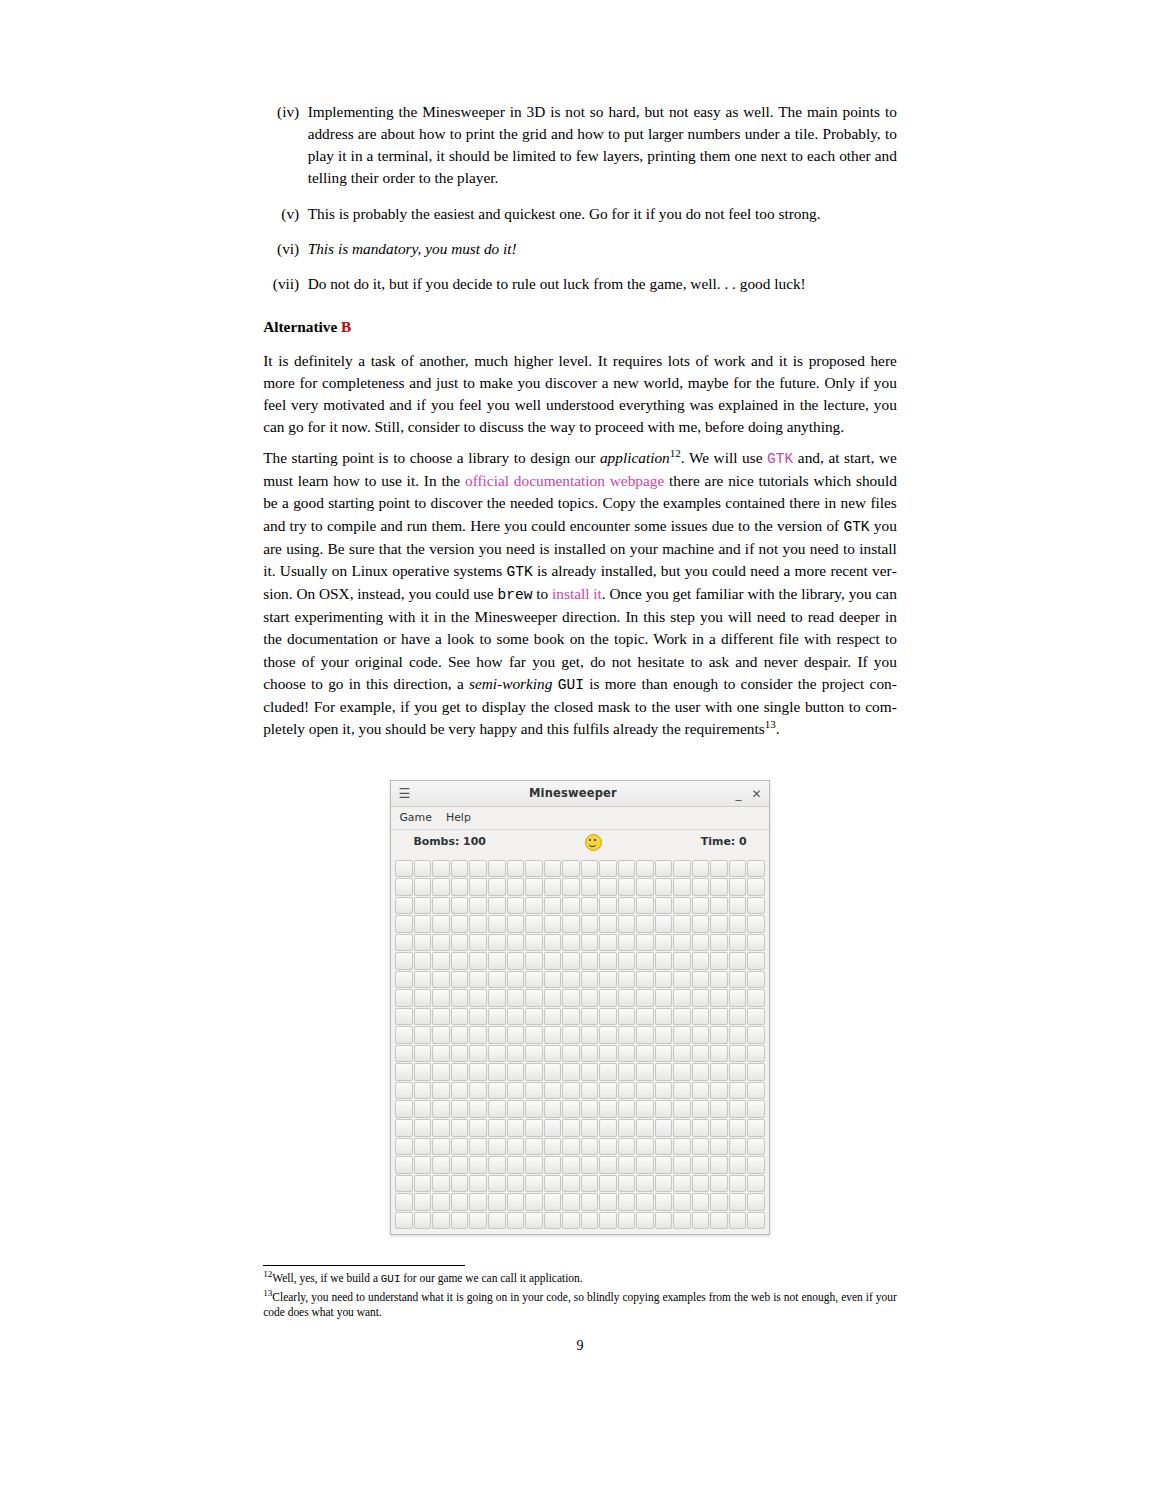(iv)
Implementing the Minesweeper in 3D is not so hard, but not easy as well. The main points to address are about how to print the grid and how to put larger numbers under a tile. Probably, to play it in a terminal, it should be limited to few layers, printing them one next to each other and telling their order to the player.
(v)
This is probably the easiest and quickest one. Go for it if you do not feel too strong.
(vi)
This is mandatory, you must do it!
(vii)
Do not do it, but if you decide to rule out luck from the game, well. . . good luck!
Alternative B
It is definitely a task of another, much higher level. It requires lots of work and it is proposed here more for completeness and just to make you discover a new world, maybe for the future. Only if you feel very motivated and if you feel you well understood everything was explained in the lecture, you can go for it now. Still, consider to discuss the way to proceed with me, before doing anything.
The starting point is to choose a library to design our application12. We will use GTK and, at start, we must learn how to use it. In the official documentation webpage there are nice tutorials which should be a good starting point to discover the needed topics. Copy the examples contained there in new files and try to compile and run them. Here you could encounter some issues due to the version of GTK you are using. Be sure that the version you need is installed on your machine and if not you need to install it. Usually on Linux operative systems GTK is already installed, but you could need a more recent version. On OSX, instead, you could use brew to install it. Once you get familiar with the library, you can start experimenting with it in the Minesweeper direction. In this step you will need to read deeper in the documentation or have a look to some book on the topic. Work in a different file with respect to those of your original code. See how far you get, do not hesitate to ask and never despair. If you choose to go in this direction, a semi-working GUI is more than enough to consider the project concluded! For example, if you get to display the closed mask to the user with one single button to completely open it, you should be very happy and this fulfils already the requirements13.
☰ Minesweeper _✕
Game Help
Bombs: 100 Time: 0
12Well, yes, if we build a GUI for our game we can call it application.
13Clearly, you need to understand what it is going on in your code, so blindly copying examples from the web is not enough, even if your code does what you want.
9